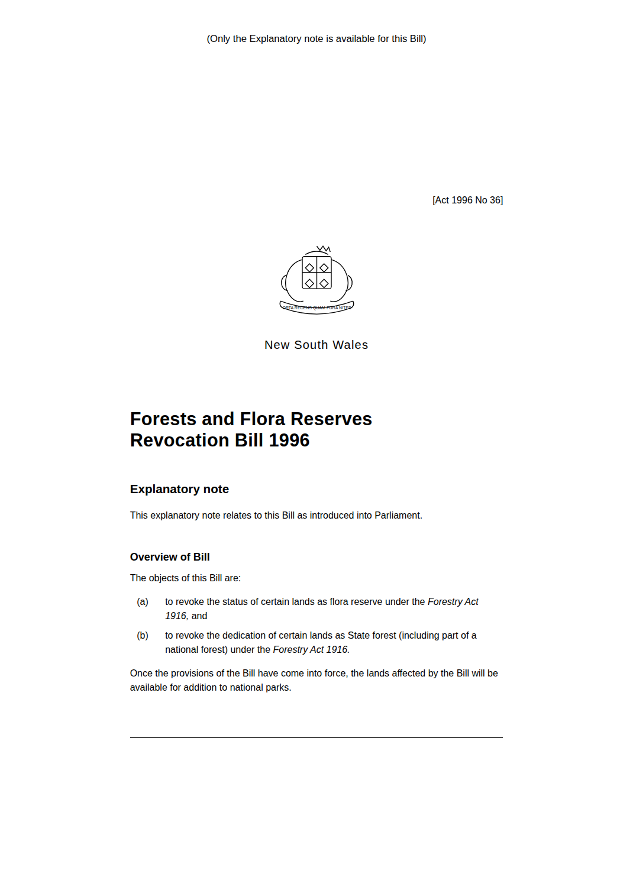(Only the Explanatory note is available for this Bill)
[Act 1996 No 36]
New South Wales
Forests and Flora Reserves
Revocation Bill 1996
Explanatory note
This explanatory note relates to this Bill as introduced into Parliament.
Overview of Bill
The objects of this Bill are:
(a) to revoke the status of certain lands as flora reserve under the Forestry Act 1916, and
(b) to revoke the dedication of certain lands as State forest (including part of a national forest) under the Forestry Act 1916.
Once the provisions of the Bill have come into force, the lands affected by the Bill will be available for addition to national parks.